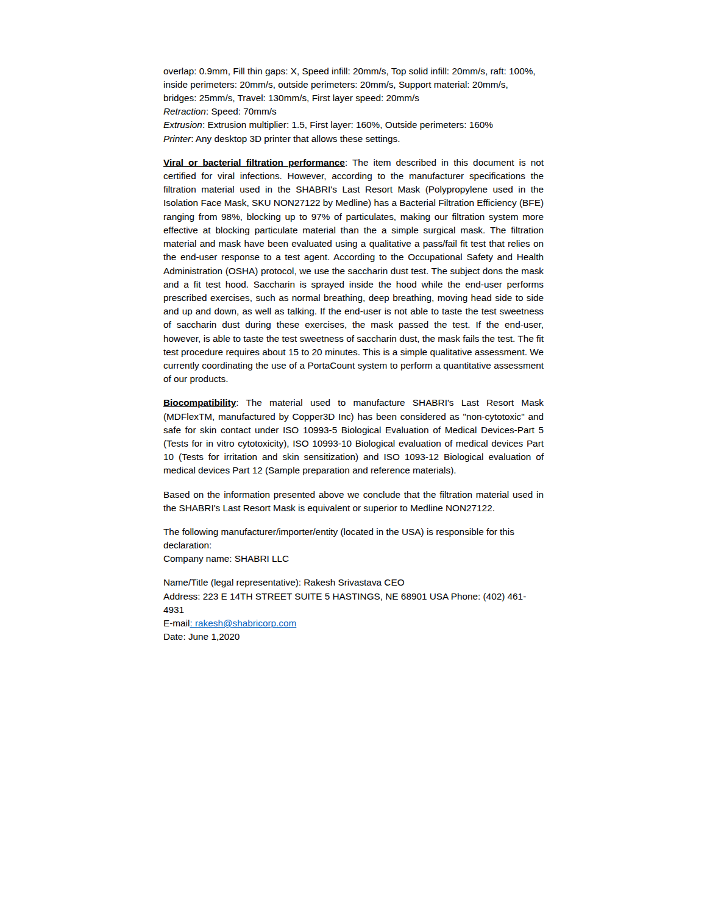overlap: 0.9mm, Fill thin gaps: X, Speed infill: 20mm/s, Top solid infill: 20mm/s, raft: 100%, inside perimeters: 20mm/s, outside perimeters: 20mm/s, Support material: 20mm/s, bridges: 25mm/s, Travel: 130mm/s, First layer speed: 20mm/s
Retraction: Speed: 70mm/s
Extrusion: Extrusion multiplier: 1.5, First layer: 160%, Outside perimeters: 160%
Printer: Any desktop 3D printer that allows these settings.
Viral or bacterial filtration performance: The item described in this document is not certified for viral infections. However, according to the manufacturer specifications the filtration material used in the SHABRI's Last Resort Mask (Polypropylene used in the Isolation Face Mask, SKU NON27122 by Medline) has a Bacterial Filtration Efficiency (BFE) ranging from 98%, blocking up to 97% of particulates, making our filtration system more effective at blocking particulate material than the a simple surgical mask. The filtration material and mask have been evaluated using a qualitative a pass/fail fit test that relies on the end-user response to a test agent. According to the Occupational Safety and Health Administration (OSHA) protocol, we use the saccharin dust test. The subject dons the mask and a fit test hood. Saccharin is sprayed inside the hood while the end-user performs prescribed exercises, such as normal breathing, deep breathing, moving head side to side and up and down, as well as talking. If the end-user is not able to taste the test sweetness of saccharin dust during these exercises, the mask passed the test. If the end-user, however, is able to taste the test sweetness of saccharin dust, the mask fails the test. The fit test procedure requires about 15 to 20 minutes. This is a simple qualitative assessment. We currently coordinating the use of a PortaCount system to perform a quantitative assessment of our products.
Biocompatibility: The material used to manufacture SHABRI's Last Resort Mask (MDFlexTM, manufactured by Copper3D Inc) has been considered as "non-cytotoxic" and safe for skin contact under ISO 10993-5 Biological Evaluation of Medical Devices-Part 5 (Tests for in vitro cytotoxicity), ISO 10993-10 Biological evaluation of medical devices Part 10 (Tests for irritation and skin sensitization) and ISO 1093-12 Biological evaluation of medical devices Part 12 (Sample preparation and reference materials).
Based on the information presented above we conclude that the filtration material used in the SHABRI's Last Resort Mask is equivalent or superior to Medline NON27122.
The following manufacturer/importer/entity (located in the USA) is responsible for this declaration:
Company name: SHABRI LLC
Name/Title (legal representative): Rakesh Srivastava CEO
Address: 223 E 14TH STREET SUITE 5 HASTINGS, NE 68901 USA Phone: (402) 461-4931
E-mail: rakesh@shabricorp.com
Date: June 1,2020